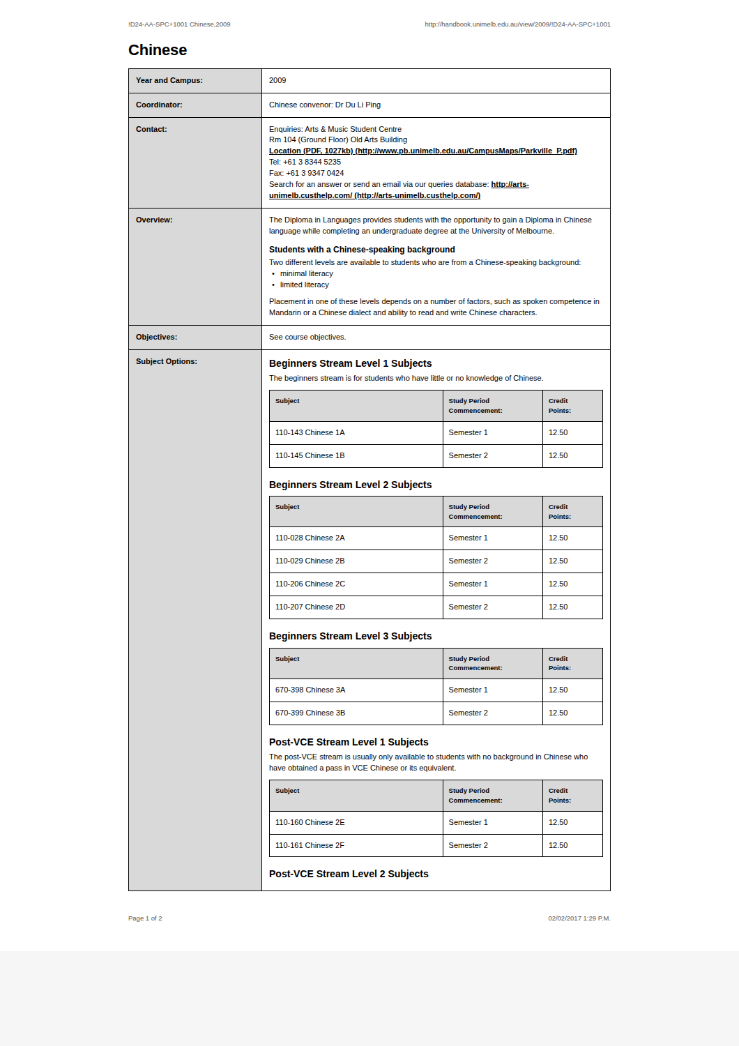!D24-AA-SPC+1001 Chinese,2009 http://handbook.unimelb.edu.au/view/2009/!D24-AA-SPC+1001
Chinese
| Year and Campus: | 2009 |
| Coordinator: | Chinese convenor: Dr Du Li Ping |
| Contact: | Enquiries: Arts & Music Student Centre Rm 104 (Ground Floor) Old Arts Building Location (PDF, 1027kb) (http://www.pb.unimelb.edu.au/CampusMaps/Parkville_P.pdf) Tel: +61 3 8344 5235 Fax: +61 3 9347 0424 Search for an answer or send an email via our queries database: http://arts-unimelb.custhelp.com/ (http://arts-unimelb.custhelp.com/) |
| Overview: | The Diploma in Languages provides students with the opportunity to gain a Diploma in Chinese language while completing an undergraduate degree at the University of Melbourne. Students with a Chinese-speaking background Two different levels are available to students who are from a Chinese-speaking background: minimal literacy limited literacy Placement in one of these levels depends on a number of factors, such as spoken competence in Mandarin or a Chinese dialect and ability to read and write Chinese characters. |
| Objectives: | See course objectives. |
| Subject Options: | Beginners Stream Level 1 Subjects The beginners stream is for students who have little or no knowledge of Chinese. / Subject / Study Period Commencement: / Credit Points: / / --- / --- / --- / / 110-143 Chinese 1A / Semester 1 / 12.50 / / 110-145 Chinese 1B / Semester 2 / 12.50 / Beginners Stream Level 2 Subjects / Subject / Study Period Commencement: / Credit Points: / / --- / --- / --- / / 110-028 Chinese 2A / Semester 1 / 12.50 / / 110-029 Chinese 2B / Semester 2 / 12.50 / / 110-206 Chinese 2C / Semester 1 / 12.50 / / 110-207 Chinese 2D / Semester 2 / 12.50 / Beginners Stream Level 3 Subjects / Subject / Study Period Commencement: / Credit Points: / / --- / --- / --- / / 670-398 Chinese 3A / Semester 1 / 12.50 / / 670-399 Chinese 3B / Semester 2 / 12.50 / Post-VCE Stream Level 1 Subjects The post-VCE stream is usually only available to students with no background in Chinese who have obtained a pass in VCE Chinese or its equivalent. / Subject / Study Period Commencement: / Credit Points: / / --- / --- / --- / / 110-160 Chinese 2E / Semester 1 / 12.50 / / 110-161 Chinese 2F / Semester 2 / 12.50 / Post-VCE Stream Level 2 Subjects |
Page 1 of 2 02/02/2017 1:29 P.M.